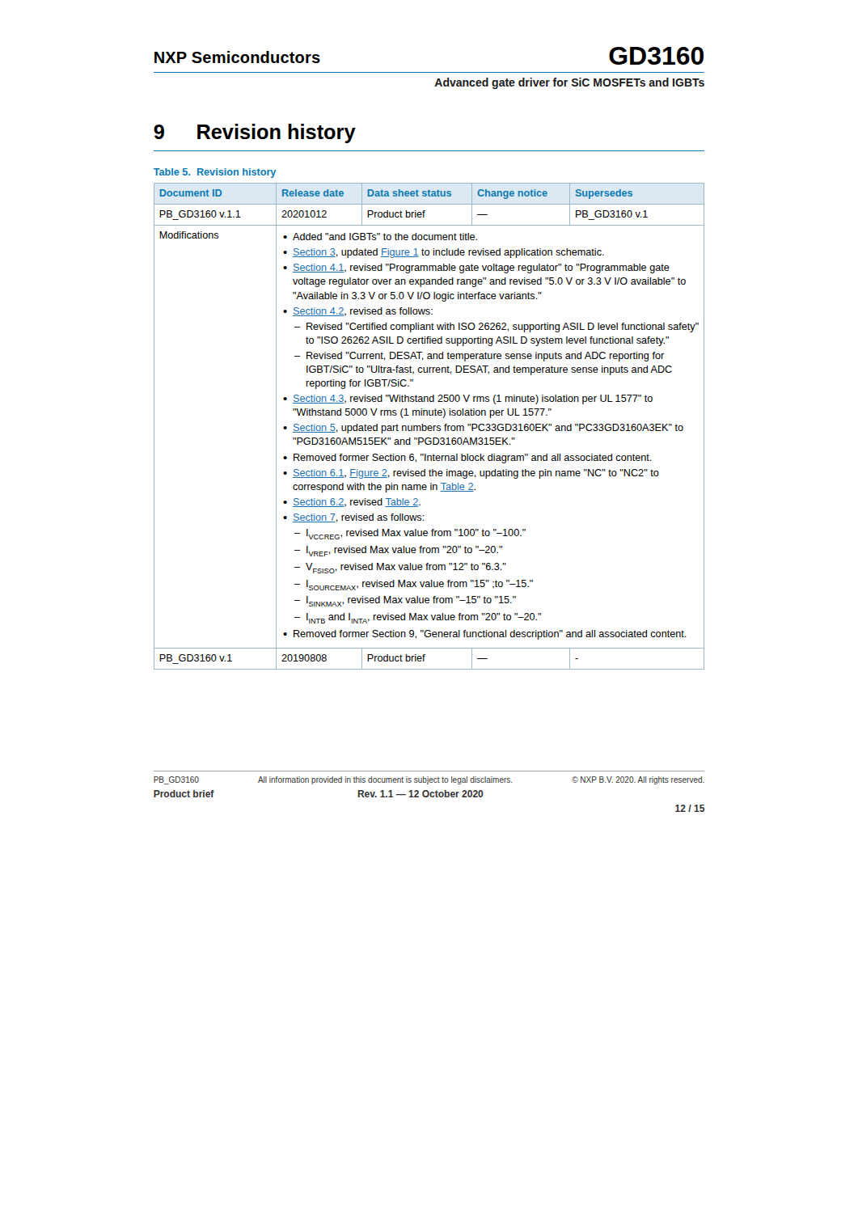NXP Semiconductors
GD3160
Advanced gate driver for SiC MOSFETs and IGBTs
9 Revision history
Table 5. Revision history
| Document ID | Release date | Data sheet status | Change notice | Supersedes |
| --- | --- | --- | --- | --- |
| PB_GD3160 v.1.1 | 20201012 | Product brief | — | PB_GD3160 v.1 |
| Modifications | Added "and IGBTs" to the document title. Section 3 , updated Figure 1 to include revised application schematic. Section 4.1 , revised "Programmable gate voltage regulator" to "Programmable gate voltage regulator over an expanded range" and revised "5.0 V or 3.3 V I/O available" to "Available in 3.3 V or 5.0 V I/O logic interface variants." Section 4.2 , revised as follows: Revised "Certified compliant with ISO 26262, supporting ASIL D level functional safety" to "ISO 26262 ASIL D certified supporting ASIL D system level functional safety." Revised "Current, DESAT, and temperature sense inputs and ADC reporting for IGBT/SiC" to "Ultra-fast, current, DESAT, and temperature sense inputs and ADC reporting for IGBT/SiC." Section 4.3 , revised "Withstand 2500 V rms (1 minute) isolation per UL 1577" to "Withstand 5000 V rms (1 minute) isolation per UL 1577." Section 5 , updated part numbers from "PC33GD3160EK" and "PC33GD3160A3EK" to "PGD3160AM515EK" and "PGD3160AM315EK." Removed former Section 6, "Internal block diagram" and all associated content. Section 6.1 , Figure 2 , revised the image, updating the pin name "NC" to "NC2" to correspond with the pin name in Table 2 . Section 6.2 , revised Table 2 . Section 7 , revised as follows: I VCCREG , revised Max value from "100" to "–100." I VREF , revised Max value from "20" to "–20." V FSISO , revised Max value from "12" to "6.3." I SOURCEMAX , revised Max value from "15" ;to "–15." I SINKMAX , revised Max value from "–15" to "15." I INTB and I INTA , revised Max value from "20" to "–20." Removed former Section 9, "General functional description" and all associated content. |
| PB_GD3160 v.1 | 20190808 | Product brief | — | - |
PB_GD3160
All information provided in this document is subject to legal disclaimers.
© NXP B.V. 2020. All rights reserved.
Product brief
Rev. 1.1 — 12 October 2020
12 / 15